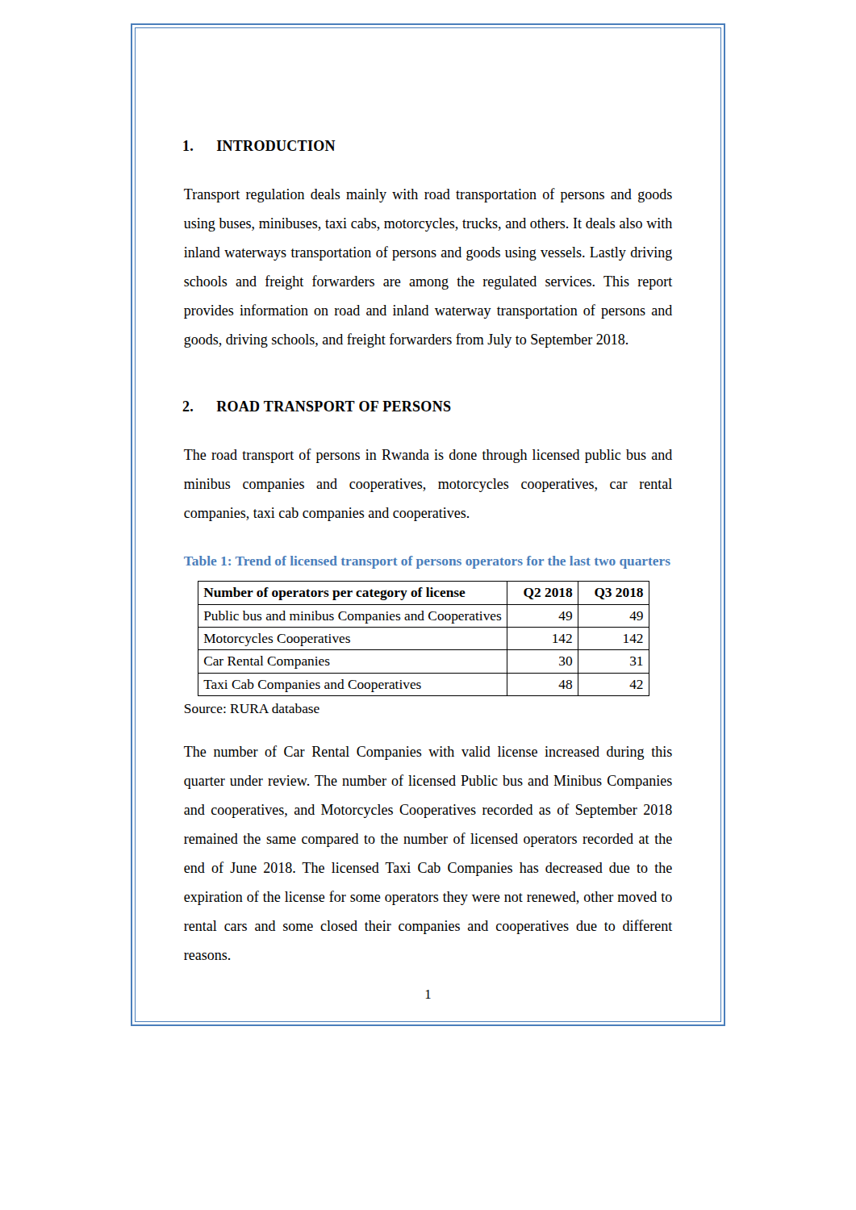1. INTRODUCTION
Transport regulation deals mainly with road transportation of persons and goods using buses, minibuses, taxi cabs, motorcycles, trucks, and others. It deals also with inland waterways transportation of persons and goods using vessels. Lastly driving schools and freight forwarders are among the regulated services. This report provides information on road and inland waterway transportation of persons and goods, driving schools, and freight forwarders from July to September 2018.
2. ROAD TRANSPORT OF PERSONS
The road transport of persons in Rwanda is done through licensed public bus and minibus companies and cooperatives, motorcycles cooperatives, car rental companies, taxi cab companies and cooperatives.
Table 1: Trend of licensed transport of persons operators for the last two quarters
| Number of operators per category of license | Q2 2018 | Q3 2018 |
| --- | --- | --- |
| Public bus and minibus Companies and Cooperatives | 49 | 49 |
| Motorcycles Cooperatives | 142 | 142 |
| Car Rental Companies | 30 | 31 |
| Taxi Cab Companies and Cooperatives | 48 | 42 |
Source: RURA database
The number of Car Rental Companies with valid license increased during this quarter under review. The number of licensed Public bus and Minibus Companies and cooperatives, and Motorcycles Cooperatives recorded as of September 2018 remained the same compared to the number of licensed operators recorded at the end of June 2018. The licensed Taxi Cab Companies has decreased due to the expiration of the license for some operators they were not renewed, other moved to rental cars and some closed their companies and cooperatives due to different reasons.
1